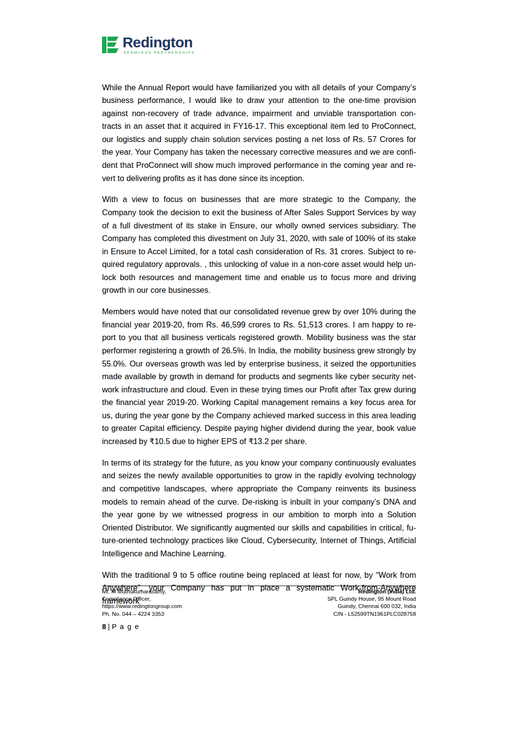Redington
SEAMLESS PARTNERSHIPS
While the Annual Report would have familiarized you with all details of your Company’s business performance, I would like to draw your attention to the one-time provision against non-recovery of trade advance, impairment and unviable transportation contracts in an asset that it acquired in FY16-17. This exceptional item led to ProConnect, our logistics and supply chain solution services posting a net loss of Rs. 57 Crores for the year. Your Company has taken the necessary corrective measures and we are confident that ProConnect will show much improved performance in the coming year and revert to delivering profits as it has done since its inception.
With a view to focus on businesses that are more strategic to the Company, the Company took the decision to exit the business of After Sales Support Services by way of a full divestment of its stake in Ensure, our wholly owned services subsidiary. The Company has completed this divestment on July 31, 2020, with sale of 100% of its stake in Ensure to Accel Limited, for a total cash consideration of Rs. 31 crores. Subject to required regulatory approvals. , this unlocking of value in a non-core asset would help unlock both resources and management time and enable us to focus more and driving growth in our core businesses.
Members would have noted that our consolidated revenue grew by over 10% during the financial year 2019-20, from Rs. 46,599 crores to Rs. 51,513 crores. I am happy to report to you that all business verticals registered growth. Mobility business was the star performer registering a growth of 26.5%. In India, the mobility business grew strongly by 55.0%. Our overseas growth was led by enterprise business, it seized the opportunities made available by growth in demand for products and segments like cyber security network infrastructure and cloud. Even in these trying times our Profit after Tax grew during the financial year 2019-20. Working Capital management remains a key focus area for us, during the year gone by the Company achieved marked success in this area leading to greater Capital efficiency. Despite paying higher dividend during the year, book value increased by ₹10.5 due to higher EPS of ₹13.2 per share.
In terms of its strategy for the future, as you know your company continuously evaluates and seizes the newly available opportunities to grow in the rapidly evolving technology and competitive landscapes, where appropriate the Company reinvents its business models to remain ahead of the curve. De-risking is inbuilt in your company’s DNA and the year gone by we witnessed progress in our ambition to morph into a Solution Oriented Distributor. We significantly augmented our skills and capabilities in critical, future-oriented technology practices like Cloud, Cybersecurity, Internet of Things, Artificial Intelligence and Machine Learning.
With the traditional 9 to 5 office routine being replaced at least for now, by “Work from Anywhere”, your Company has put in place a systematic Work-from-Anywhere framework
| Mr. M Muthukumarasamy, | Redington (India) Ltd. |
| Compliance Officer, | SPL Guindy House, 95 Mount Road |
| https://www.redingtongroup.com | Guindy, Chennai 600 032, India |
| Ph. No. 044 – 4224 3353 | CIN - L52599TN1961PLC028758 |
8 | P a g e